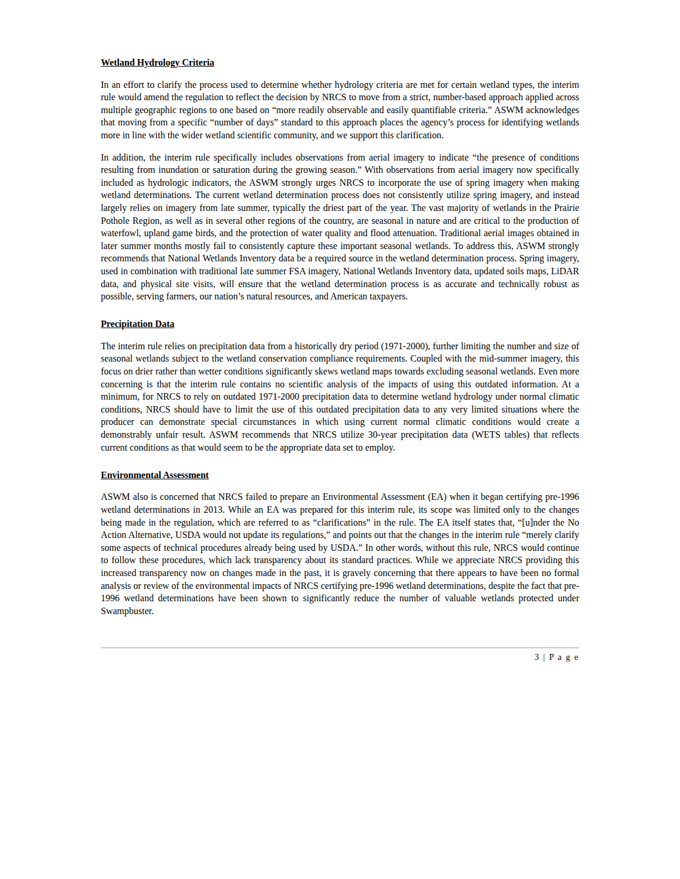Wetland Hydrology Criteria
In an effort to clarify the process used to determine whether hydrology criteria are met for certain wetland types, the interim rule would amend the regulation to reflect the decision by NRCS to move from a strict, number-based approach applied across multiple geographic regions to one based on “more readily observable and easily quantifiable criteria.” ASWM acknowledges that moving from a specific “number of days” standard to this approach places the agency’s process for identifying wetlands more in line with the wider wetland scientific community, and we support this clarification.
In addition, the interim rule specifically includes observations from aerial imagery to indicate “the presence of conditions resulting from inundation or saturation during the growing season.” With observations from aerial imagery now specifically included as hydrologic indicators, the ASWM strongly urges NRCS to incorporate the use of spring imagery when making wetland determinations. The current wetland determination process does not consistently utilize spring imagery, and instead largely relies on imagery from late summer, typically the driest part of the year. The vast majority of wetlands in the Prairie Pothole Region, as well as in several other regions of the country, are seasonal in nature and are critical to the production of waterfowl, upland game birds, and the protection of water quality and flood attenuation. Traditional aerial images obtained in later summer months mostly fail to consistently capture these important seasonal wetlands. To address this, ASWM strongly recommends that National Wetlands Inventory data be a required source in the wetland determination process. Spring imagery, used in combination with traditional late summer FSA imagery, National Wetlands Inventory data, updated soils maps, LiDAR data, and physical site visits, will ensure that the wetland determination process is as accurate and technically robust as possible, serving farmers, our nation’s natural resources, and American taxpayers.
Precipitation Data
The interim rule relies on precipitation data from a historically dry period (1971-2000), further limiting the number and size of seasonal wetlands subject to the wetland conservation compliance requirements. Coupled with the mid-summer imagery, this focus on drier rather than wetter conditions significantly skews wetland maps towards excluding seasonal wetlands. Even more concerning is that the interim rule contains no scientific analysis of the impacts of using this outdated information. At a minimum, for NRCS to rely on outdated 1971-2000 precipitation data to determine wetland hydrology under normal climatic conditions, NRCS should have to limit the use of this outdated precipitation data to any very limited situations where the producer can demonstrate special circumstances in which using current normal climatic conditions would create a demonstrably unfair result. ASWM recommends that NRCS utilize 30-year precipitation data (WETS tables) that reflects current conditions as that would seem to be the appropriate data set to employ.
Environmental Assessment
ASWM also is concerned that NRCS failed to prepare an Environmental Assessment (EA) when it began certifying pre-1996 wetland determinations in 2013. While an EA was prepared for this interim rule, its scope was limited only to the changes being made in the regulation, which are referred to as “clarifications” in the rule. The EA itself states that, “[u]nder the No Action Alternative, USDA would not update its regulations,” and points out that the changes in the interim rule “merely clarify some aspects of technical procedures already being used by USDA.” In other words, without this rule, NRCS would continue to follow these procedures, which lack transparency about its standard practices. While we appreciate NRCS providing this increased transparency now on changes made in the past, it is gravely concerning that there appears to have been no formal analysis or review of the environmental impacts of NRCS certifying pre-1996 wetland determinations, despite the fact that pre-1996 wetland determinations have been shown to significantly reduce the number of valuable wetlands protected under Swampbuster.
3 | P a g e